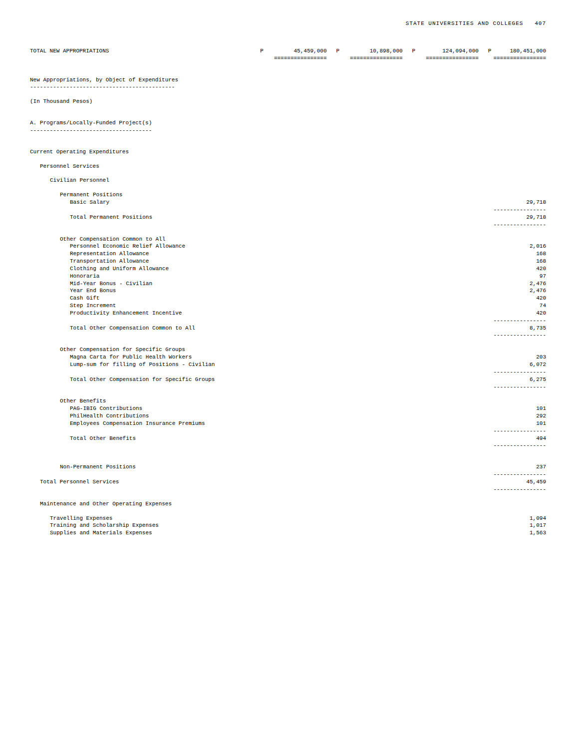STATE UNIVERSITIES AND COLLEGES 407
| TOTAL NEW APPROPRIATIONS | P | 45,459,000 | P | 10,898,000 | P | 124,094,000 | P | 180,451,000 |
| | | ================ | | ================ | | ================ | | ================ |
New Appropriations, by Object of Expenditures
--------------------------------------------
(In Thousand Pesos)
A. Programs/Locally-Funded Project(s)
-------------------------------------
Current Operating Expenditures
| Personnel Services | |
| Civilian Personnel | |
| Permanent Positions | |
| Basic Salary | 29,718 |
| | ---------------- |
| Total Permanent Positions | 29,718 |
| | ---------------- |
| Other Compensation Common to All | |
| Personnel Economic Relief Allowance | 2,016 |
| Representation Allowance | 168 |
| Transportation Allowance | 168 |
| Clothing and Uniform Allowance | 420 |
| Honoraria | 97 |
| Mid-Year Bonus - Civilian | 2,476 |
| Year End Bonus | 2,476 |
| Cash Gift | 420 |
| Step Increment | 74 |
| Productivity Enhancement Incentive | 420 |
| | ---------------- |
| Total Other Compensation Common to All | 8,735 |
| | ---------------- |
| Other Compensation for Specific Groups | |
| Magna Carta for Public Health Workers | 203 |
| Lump-sum for filling of Positions - Civilian | 6,072 |
| | ---------------- |
| Total Other Compensation for Specific Groups | 6,275 |
| | ---------------- |
| Other Benefits | |
| PAG-IBIG Contributions | 101 |
| PhilHealth Contributions | 292 |
| Employees Compensation Insurance Premiums | 101 |
| | ---------------- |
| Total Other Benefits | 494 |
| | ---------------- |
| Non-Permanent Positions | 237 |
| | ---------------- |
| Total Personnel Services | 45,459 |
| | ---------------- |
| Maintenance and Other Operating Expenses | |
| Travelling Expenses | 1,094 |
| Training and Scholarship Expenses | 1,017 |
| Supplies and Materials Expenses | 1,563 |